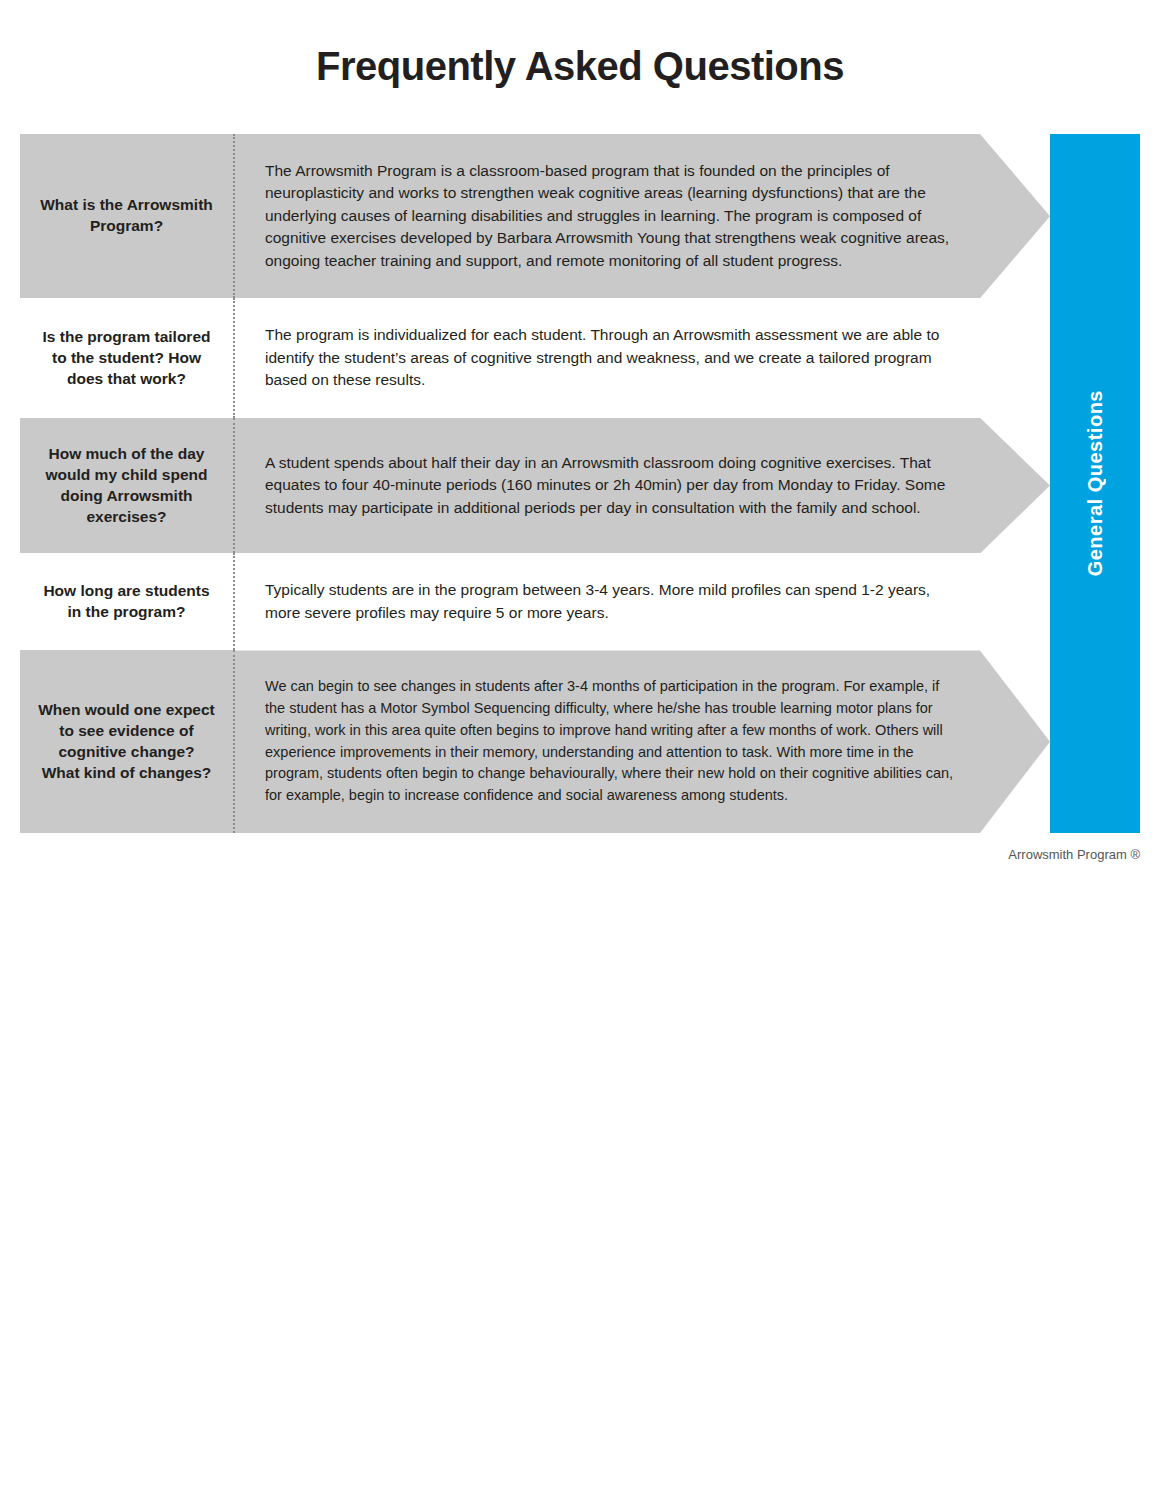Frequently Asked Questions
What is the Arrowsmith Program?
The Arrowsmith Program is a classroom-based program that is founded on the principles of neuroplasticity and works to strengthen weak cognitive areas (learning dysfunctions) that are the underlying causes of learning disabilities and struggles in learning. The program is composed of cognitive exercises developed by Barbara Arrowsmith Young that strengthens weak cognitive areas, ongoing teacher training and support, and remote monitoring of all student progress.
Is the program tailored to the student? How does that work?
The program is individualized for each student. Through an Arrowsmith assessment we are able to identify the student’s areas of cognitive strength and weakness, and we create a tailored program based on these results.
How much of the day would my child spend doing Arrowsmith exercises?
A student spends about half their day in an Arrowsmith classroom doing cognitive exercises. That equates to four 40-minute periods (160 minutes or 2h 40min) per day from Monday to Friday. Some students may participate in additional periods per day in consultation with the family and school.
How long are students in the program?
Typically students are in the program between 3-4 years. More mild profiles can spend 1-2 years, more severe profiles may require 5 or more years.
When would one expect to see evidence of cognitive change? What kind of changes?
We can begin to see changes in students after 3-4 months of participation in the program. For example, if the student has a Motor Symbol Sequencing difficulty, where he/she has trouble learning motor plans for writing, work in this area quite often begins to improve hand writing after a few months of work. Others will experience improvements in their memory, understanding and attention to task. With more time in the program, students often begin to change behaviourally, where their new hold on their cognitive abilities can, for example, begin to increase confidence and social awareness among students.
General Questions
Arrowsmith Program ®